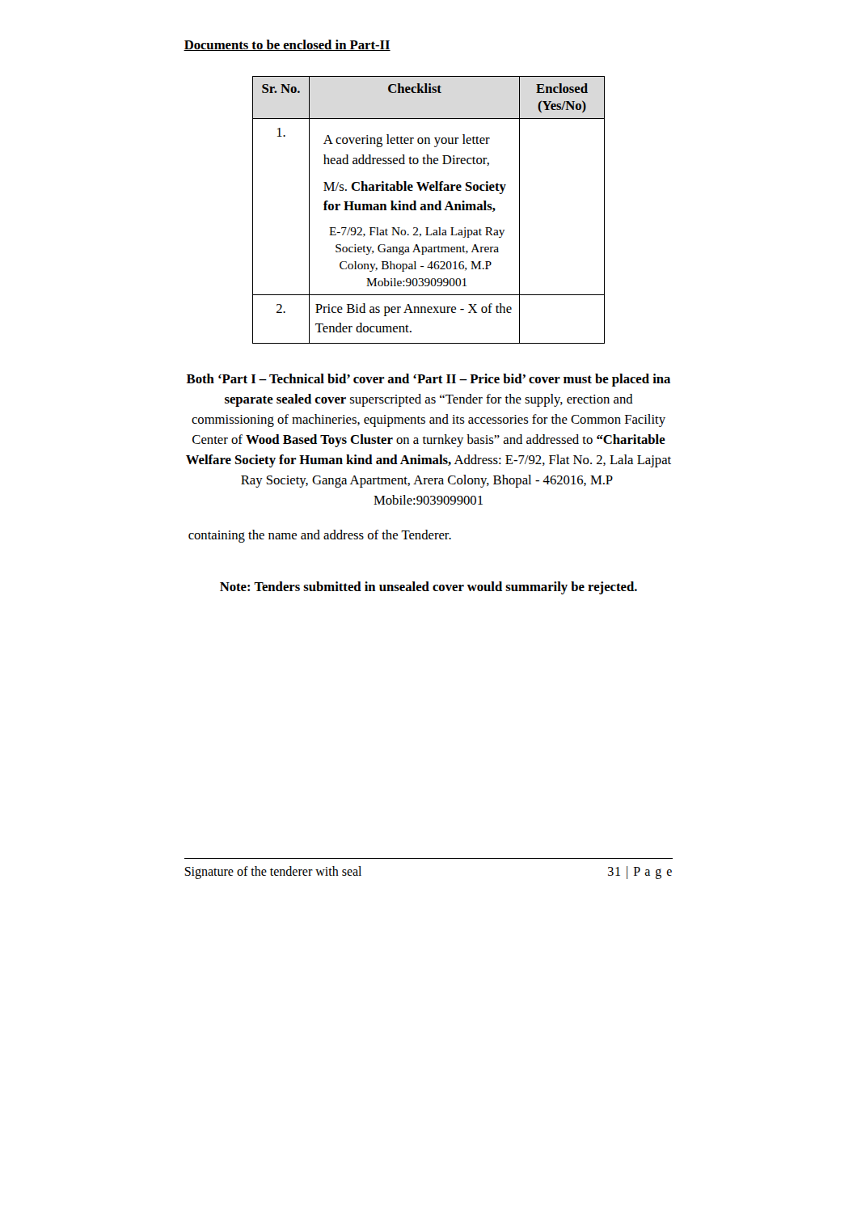Documents to be enclosed in Part-II
| Sr. No. | Checklist | Enclosed (Yes/No) |
| --- | --- | --- |
| 1. | A covering letter on your letter head addressed to the Director, M/s. Charitable Welfare Society for Human kind and Animals, E-7/92, Flat No. 2, Lala Lajpat Ray Society, Ganga Apartment, Arera Colony, Bhopal - 462016, M.P Mobile:9039099001 | |
| 2. | Price Bid as per Annexure - X of the Tender document. | |
Both ‘Part I – Technical bid’ cover and ‘Part II – Price bid’ cover must be placed ina separate sealed cover superscripted as “Tender for the supply, erection and commissioning of machineries, equipments and its accessories for the Common Facility Center of Wood Based Toys Cluster on a turnkey basis” and addressed to “Charitable Welfare Society for Human kind and Animals, Address: E-7/92, Flat No. 2, Lala Lajpat Ray Society, Ganga Apartment, Arera Colony, Bhopal - 462016, M.P Mobile:9039099001
containing the name and address of the Tenderer.
Note: Tenders submitted in unsealed cover would summarily be rejected.
Signature of the tenderer with seal 31 | P a g e